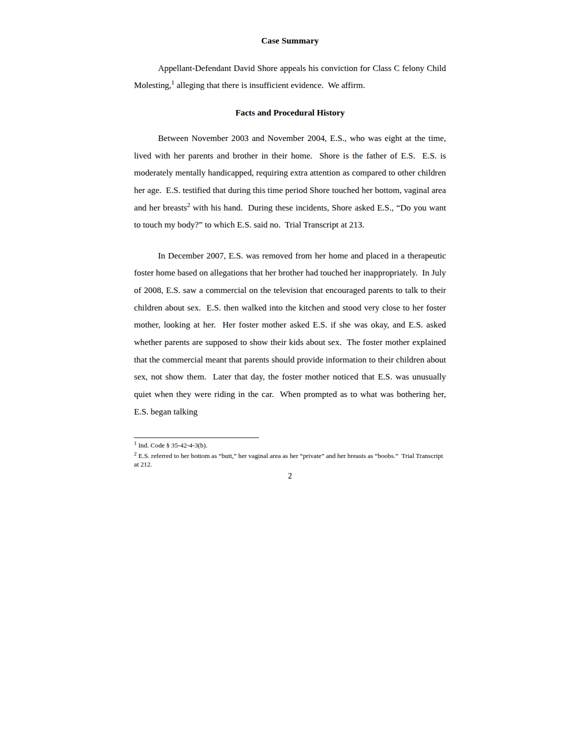Case Summary
Appellant-Defendant David Shore appeals his conviction for Class C felony Child Molesting,1 alleging that there is insufficient evidence. We affirm.
Facts and Procedural History
Between November 2003 and November 2004, E.S., who was eight at the time, lived with her parents and brother in their home. Shore is the father of E.S. E.S. is moderately mentally handicapped, requiring extra attention as compared to other children her age. E.S. testified that during this time period Shore touched her bottom, vaginal area and her breasts2 with his hand. During these incidents, Shore asked E.S., “Do you want to touch my body?” to which E.S. said no. Trial Transcript at 213.
In December 2007, E.S. was removed from her home and placed in a therapeutic foster home based on allegations that her brother had touched her inappropriately. In July of 2008, E.S. saw a commercial on the television that encouraged parents to talk to their children about sex. E.S. then walked into the kitchen and stood very close to her foster mother, looking at her. Her foster mother asked E.S. if she was okay, and E.S. asked whether parents are supposed to show their kids about sex. The foster mother explained that the commercial meant that parents should provide information to their children about sex, not show them. Later that day, the foster mother noticed that E.S. was unusually quiet when they were riding in the car. When prompted as to what was bothering her, E.S. began talking
1 Ind. Code § 35-42-4-3(b).
2 E.S. referred to her bottom as “butt,” her vaginal area as her “private” and her breasts as “boobs.” Trial Transcript at 212.
2